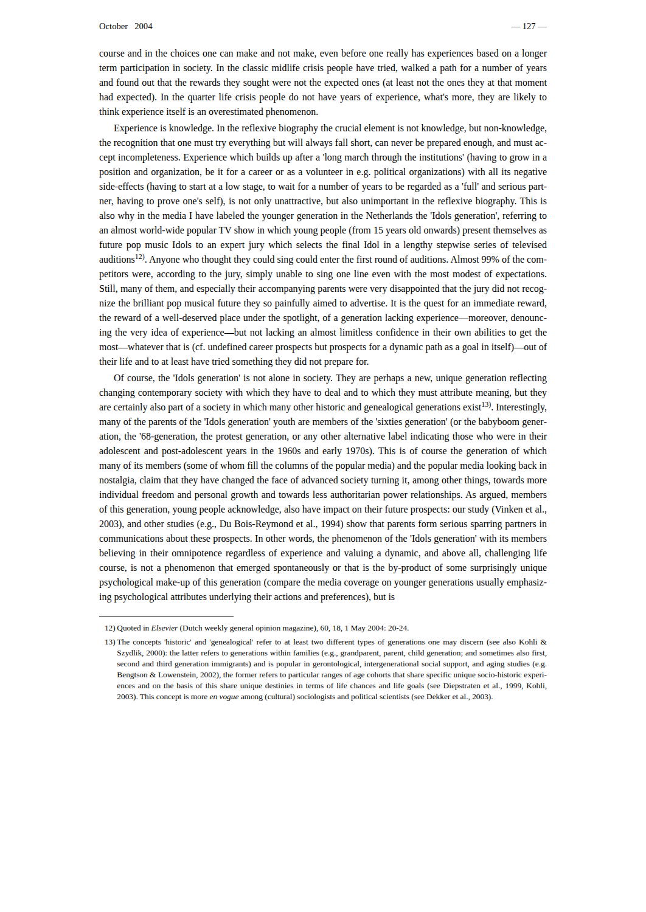October 2004 — 127 —
course and in the choices one can make and not make, even before one really has experiences based on a longer term participation in society. In the classic midlife crisis people have tried, walked a path for a number of years and found out that the rewards they sought were not the expected ones (at least not the ones they at that moment had expected). In the quarter life crisis people do not have years of experience, what's more, they are likely to think experience itself is an overestimated phenomenon.
Experience is knowledge. In the reflexive biography the crucial element is not knowledge, but non-knowledge, the recognition that one must try everything but will always fall short, can never be prepared enough, and must accept incompleteness. Experience which builds up after a 'long march through the institutions' (having to grow in a position and organization, be it for a career or as a volunteer in e.g. political organizations) with all its negative side-effects (having to start at a low stage, to wait for a number of years to be regarded as a 'full' and serious partner, having to prove one's self), is not only unattractive, but also unimportant in the reflexive biography. This is also why in the media I have labeled the younger generation in the Netherlands the 'Idols generation', referring to an almost world-wide popular TV show in which young people (from 15 years old onwards) present themselves as future pop music Idols to an expert jury which selects the final Idol in a lengthy stepwise series of televised auditions12). Anyone who thought they could sing could enter the first round of auditions. Almost 99% of the competitors were, according to the jury, simply unable to sing one line even with the most modest of expectations. Still, many of them, and especially their accompanying parents were very disappointed that the jury did not recognize the brilliant pop musical future they so painfully aimed to advertise. It is the quest for an immediate reward, the reward of a well-deserved place under the spotlight, of a generation lacking experience—moreover, denouncing the very idea of experience—but not lacking an almost limitless confidence in their own abilities to get the most—whatever that is (cf. undefined career prospects but prospects for a dynamic path as a goal in itself)—out of their life and to at least have tried something they did not prepare for.
Of course, the 'Idols generation' is not alone in society. They are perhaps a new, unique generation reflecting changing contemporary society with which they have to deal and to which they must attribute meaning, but they are certainly also part of a society in which many other historic and genealogical generations exist13). Interestingly, many of the parents of the 'Idols generation' youth are members of the 'sixties generation' (or the babyboom generation, the '68-generation, the protest generation, or any other alternative label indicating those who were in their adolescent and post-adolescent years in the 1960s and early 1970s). This is of course the generation of which many of its members (some of whom fill the columns of the popular media) and the popular media looking back in nostalgia, claim that they have changed the face of advanced society turning it, among other things, towards more individual freedom and personal growth and towards less authoritarian power relationships. As argued, members of this generation, young people acknowledge, also have impact on their future prospects: our study (Vinken et al., 2003), and other studies (e.g., Du Bois-Reymond et al., 1994) show that parents form serious sparring partners in communications about these prospects. In other words, the phenomenon of the 'Idols generation' with its members believing in their omnipotence regardless of experience and valuing a dynamic, and above all, challenging life course, is not a phenomenon that emerged spontaneously or that is the by-product of some surprisingly unique psychological make-up of this generation (compare the media coverage on younger generations usually emphasizing psychological attributes underlying their actions and preferences), but is
12 Quoted in Elsevier (Dutch weekly general opinion magazine), 60, 18, 1 May 2004: 20-24.
13 The concepts 'historic' and 'genealogical' refer to at least two different types of generations one may discern (see also Kohli & Szydlik, 2000): the latter refers to generations within families (e.g., grandparent, parent, child generation; and sometimes also first, second and third generation immigrants) and is popular in gerontological, intergenerational social support, and aging studies (e.g. Bengtson & Lowenstein, 2002), the former refers to particular ranges of age cohorts that share specific unique socio-historic experiences and on the basis of this share unique destinies in terms of life chances and life goals (see Diepstraten et al., 1999, Kohli, 2003). This concept is more en vogue among (cultural) sociologists and political scientists (see Dekker et al., 2003).